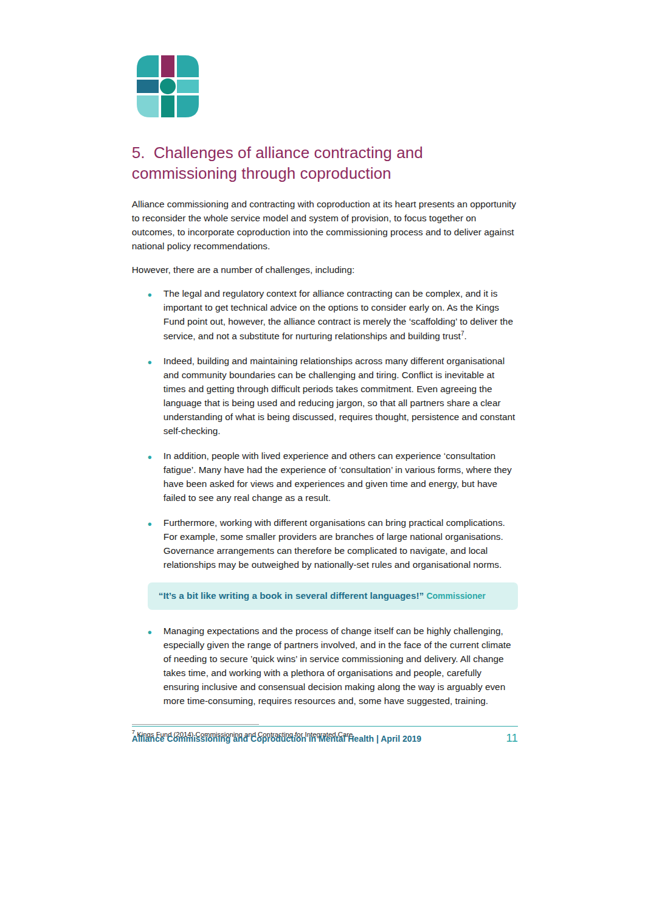5. Challenges of alliance contracting and commissioning through coproduction
Alliance commissioning and contracting with coproduction at its heart presents an opportunity to reconsider the whole service model and system of provision, to focus together on outcomes, to incorporate coproduction into the commissioning process and to deliver against national policy recommendations.
However, there are a number of challenges, including:
The legal and regulatory context for alliance contracting can be complex, and it is important to get technical advice on the options to consider early on. As the Kings Fund point out, however, the alliance contract is merely the ‘scaffolding’ to deliver the service, and not a substitute for nurturing relationships and building trust7.
Indeed, building and maintaining relationships across many different organisational and community boundaries can be challenging and tiring. Conflict is inevitable at times and getting through difficult periods takes commitment. Even agreeing the language that is being used and reducing jargon, so that all partners share a clear understanding of what is being discussed, requires thought, persistence and constant self-checking.
In addition, people with lived experience and others can experience ‘consultation fatigue’. Many have had the experience of ‘consultation’ in various forms, where they have been asked for views and experiences and given time and energy, but have failed to see any real change as a result.
Furthermore, working with different organisations can bring practical complications. For example, some smaller providers are branches of large national organisations. Governance arrangements can therefore be complicated to navigate, and local relationships may be outweighed by nationally-set rules and organisational norms.
“It’s a bit like writing a book in several different languages!” Commissioner
Managing expectations and the process of change itself can be highly challenging, especially given the range of partners involved, and in the face of the current climate of needing to secure ’quick wins’ in service commissioning and delivery. All change takes time, and working with a plethora of organisations and people, carefully ensuring inclusive and consensual decision making along the way is arguably even more time-consuming, requires resources and, some have suggested, training.
7 Kings Fund (2014) Commissioning and Contracting for Integrated Care.
Alliance Commissioning and Coproduction in Mental Health | April 2019
11